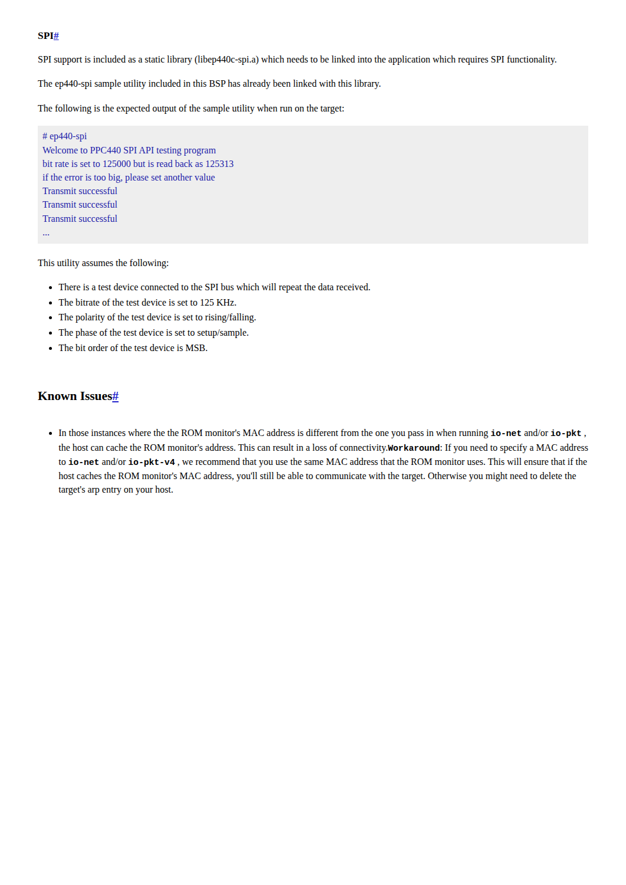SPI#
SPI support is included as a static library (libep440c-spi.a) which needs to be linked into the application which requires SPI functionality.
The ep440-spi sample utility included in this BSP has already been linked with this library.
The following is the expected output of the sample utility when run on the target:
# ep440-spi
Welcome to PPC440 SPI API testing program
bit rate is set to 125000 but is read back as 125313
if the error is too big, please set another value
Transmit successful
Transmit successful
Transmit successful
...
This utility assumes the following:
There is a test device connected to the SPI bus which will repeat the data received.
The bitrate of the test device is set to 125 KHz.
The polarity of the test device is set to rising/falling.
The phase of the test device is set to setup/sample.
The bit order of the test device is MSB.
Known Issues#
In those instances where the the ROM monitor's MAC address is different from the one you pass in when running io-net and/or io-pkt , the host can cache the ROM monitor's address. This can result in a loss of connectivity.Workaround: If you need to specify a MAC address to io-net and/or io-pkt-v4 , we recommend that you use the same MAC address that the ROM monitor uses. This will ensure that if the host caches the ROM monitor's MAC address, you'll still be able to communicate with the target. Otherwise you might need to delete the target's arp entry on your host.